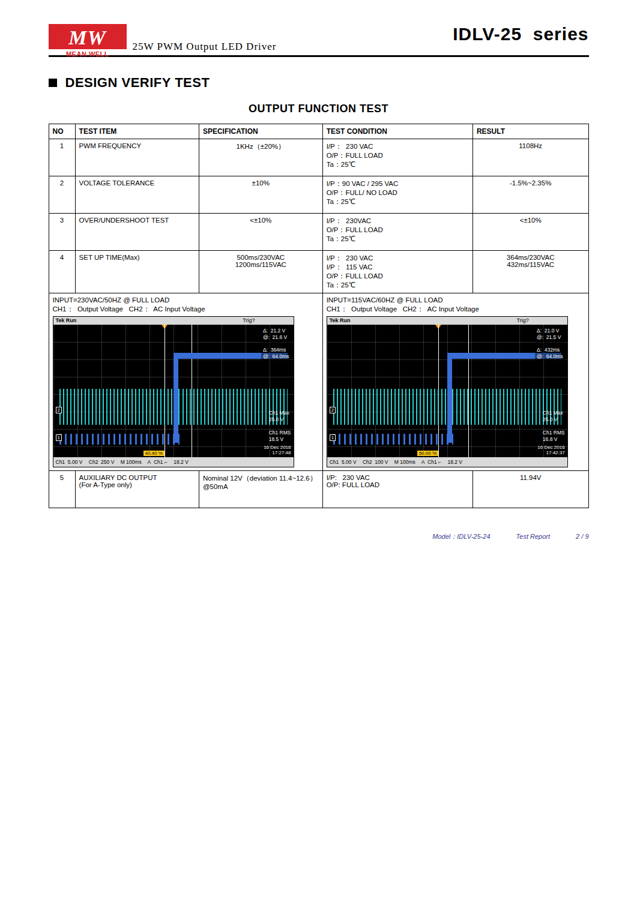MW
MEAN WELL
IDLV-25 series
25W PWM Output LED Driver
DESIGN VERIFY TEST
OUTPUT FUNCTION TEST
| NO | TEST ITEM | SPECIFICATION | TEST CONDITION | RESULT |
| --- | --- | --- | --- | --- |
| 1 | PWM FREQUENCY | 1KHz（±20%） | I/P： 230 VAC O/P：FULL LOAD Ta：25℃ | 1108Hz |
| 2 | VOLTAGE TOLERANCE | ±10% | I/P：90 VAC / 295 VAC O/P：FULL/ NO LOAD Ta：25℃ | -1.5%~2.35% |
| 3 | OVER/UNDERSHOOT TEST | <±10% | I/P： 230VAC O/P：FULL LOAD Ta：25℃ | <±10% |
| 4 | SET UP TIME(Max) | 500ms/230VAC 1200ms/115VAC | I/P： 230 VAC I/P： 115 VAC O/P：FULL LOAD Ta：25℃ | 364ms/230VAC 432ms/115VAC |
| INPUT=230VAC/50HZ @ FULL LOAD CH1： Output Voltage CH2： AC Input Voltage Tek Run Trig? Δ: 21.2 V @: 21.6 V Δ: 364ms @: 64.0ms Ch1 Max 25.0 V Ch1 RMS 18.5 V 2 1 40.40 % 16 Dec 2016 17:27:48 Ch1 5.00 V Ch2 250 V M 100ms A Ch1 ⌐ 18.2 V | INPUT=115VAC/60HZ @ FULL LOAD CH1： Output Voltage CH2： AC Input Voltage Tek Run Trig? Δ: 21.0 V @: 21.5 V Δ: 432ms @: 64.0ms Ch1 Max 25.0 V Ch1 RMS 16.8 V 2 1 50.00 % 16 Dec 2016 17:42:37 Ch1 5.00 V Ch2 100 V M 100ms A Ch1 ⌐ 18.2 V |
| 5 | AUXILIARY DC OUTPUT (For A-Type only) | Nominal 12V（deviation 11.4~12.6） @50mA | I/P: 230 VAC O/P: FULL LOAD | 11.94V |
Model：IDLV-25-24 Test Report 2 / 9